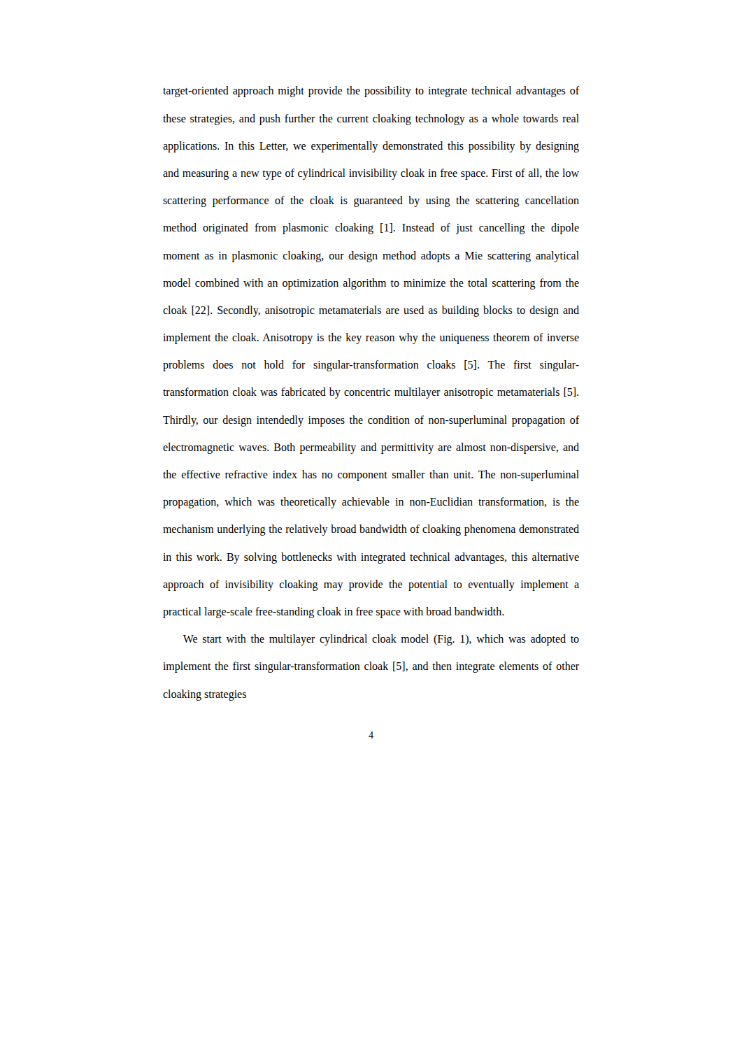target-oriented approach might provide the possibility to integrate technical advantages of these strategies, and push further the current cloaking technology as a whole towards real applications. In this Letter, we experimentally demonstrated this possibility by designing and measuring a new type of cylindrical invisibility cloak in free space. First of all, the low scattering performance of the cloak is guaranteed by using the scattering cancellation method originated from plasmonic cloaking [1]. Instead of just cancelling the dipole moment as in plasmonic cloaking, our design method adopts a Mie scattering analytical model combined with an optimization algorithm to minimize the total scattering from the cloak [22]. Secondly, anisotropic metamaterials are used as building blocks to design and implement the cloak. Anisotropy is the key reason why the uniqueness theorem of inverse problems does not hold for singular-transformation cloaks [5]. The first singular-transformation cloak was fabricated by concentric multilayer anisotropic metamaterials [5]. Thirdly, our design intendedly imposes the condition of non-superluminal propagation of electromagnetic waves. Both permeability and permittivity are almost non-dispersive, and the effective refractive index has no component smaller than unit. The non-superluminal propagation, which was theoretically achievable in non-Euclidian transformation, is the mechanism underlying the relatively broad bandwidth of cloaking phenomena demonstrated in this work. By solving bottlenecks with integrated technical advantages, this alternative approach of invisibility cloaking may provide the potential to eventually implement a practical large-scale free-standing cloak in free space with broad bandwidth.
We start with the multilayer cylindrical cloak model (Fig. 1), which was adopted to implement the first singular-transformation cloak [5], and then integrate elements of other cloaking strategies
4